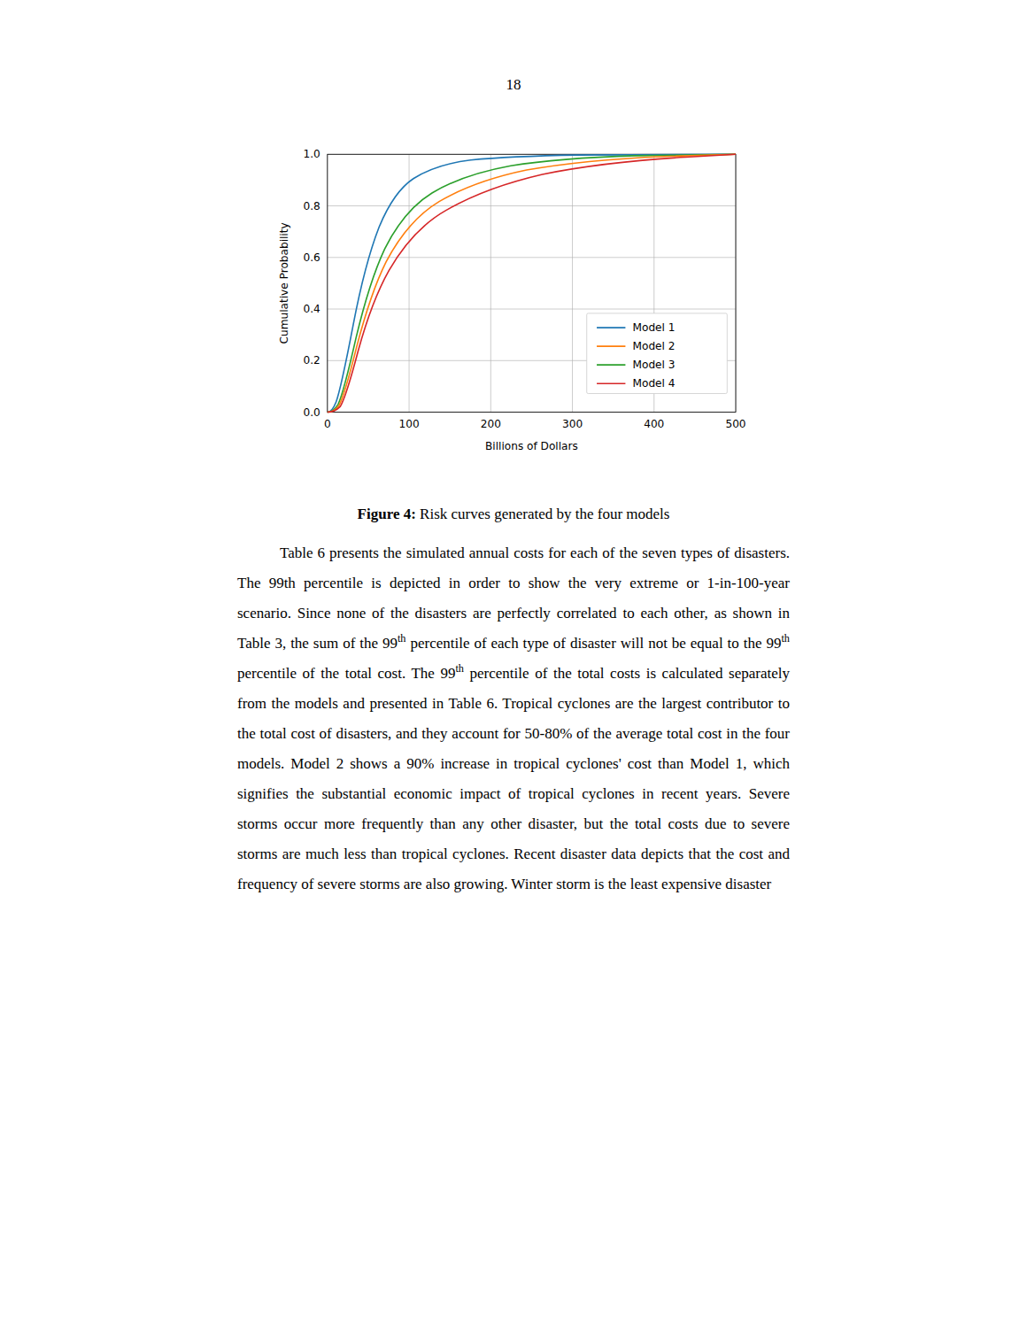18
Risk curves generated by the four models Cumulative probability (0.0 to 1.0) on the vertical axis versus billions of dollars (0 to 500) on the horizontal axis. Four concave-increasing curves: Model 1 (blue) rises most steeply and saturates near 1.0 by about 200 billion; Model 3 (green) next; Model 2 (orange) next; Model 4 (red) rises most slowly, approaching 1.0 near 500 billion. 0 100 200 300 400 500 0.0 0.2 0.4 0.6 0.8 1.0 Billions of Dollars Cumulative Probability Model 1 Model 2 Model 3 Model 4
Figure 4: Risk curves generated by the four models
Table 6 presents the simulated annual costs for each of the seven types of disasters. The 99th percentile is depicted in order to show the very extreme or 1-in-100-year scenario. Since none of the disasters are perfectly correlated to each other, as shown in Table 3, the sum of the 99th percentile of each type of disaster will not be equal to the 99th percentile of the total cost. The 99th percentile of the total costs is calculated separately from the models and presented in Table 6. Tropical cyclones are the largest contributor to the total cost of disasters, and they account for 50-80% of the average total cost in the four models. Model 2 shows a 90% increase in tropical cyclones' cost than Model 1, which signifies the substantial economic impact of tropical cyclones in recent years. Severe storms occur more frequently than any other disaster, but the total costs due to severe storms are much less than tropical cyclones. Recent disaster data depicts that the cost and frequency of severe storms are also growing. Winter storm is the least expensive disaster